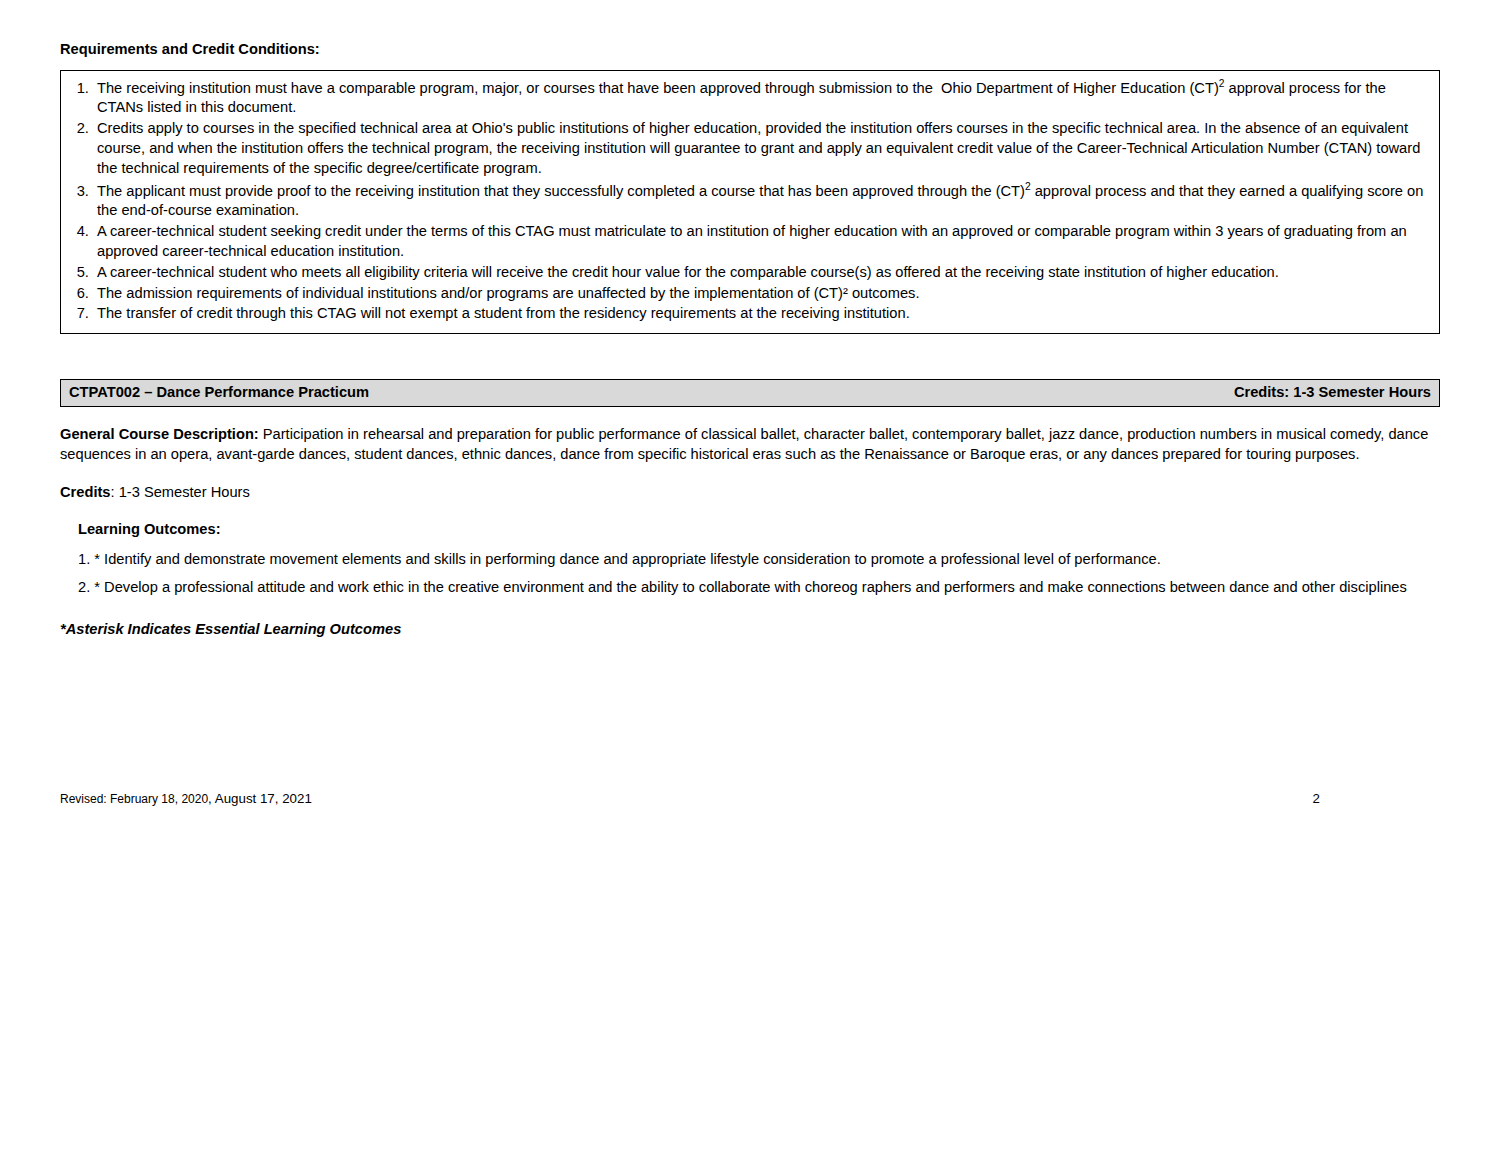Requirements and Credit Conditions:
The receiving institution must have a comparable program, major, or courses that have been approved through submission to the Ohio Department of Higher Education (CT)2 approval process for the CTANs listed in this document.
Credits apply to courses in the specified technical area at Ohio's public institutions of higher education, provided the institution offers courses in the specific technical area. In the absence of an equivalent course, and when the institution offers the technical program, the receiving institution will guarantee to grant and apply an equivalent credit value of the Career-Technical Articulation Number (CTAN) toward the technical requirements of the specific degree/certificate program.
The applicant must provide proof to the receiving institution that they successfully completed a course that has been approved through the (CT)2 approval process and that they earned a qualifying score on the end-of-course examination.
A career-technical student seeking credit under the terms of this CTAG must matriculate to an institution of higher education with an approved or comparable program within 3 years of graduating from an approved career-technical education institution.
A career-technical student who meets all eligibility criteria will receive the credit hour value for the comparable course(s) as offered at the receiving state institution of higher education.
The admission requirements of individual institutions and/or programs are unaffected by the implementation of (CT)² outcomes.
The transfer of credit through this CTAG will not exempt a student from the residency requirements at the receiving institution.
CTPAT002 – Dance Performance Practicum Credits: 1-3 Semester Hours
General Course Description: Participation in rehearsal and preparation for public performance of classical ballet, character ballet, contemporary ballet, jazz dance, production numbers in musical comedy, dance sequences in an opera, avant-garde dances, student dances, ethnic dances, dance from specific historical eras such as the Renaissance or Baroque eras, or any dances prepared for touring purposes.
Credits: 1-3 Semester Hours
Learning Outcomes:
1. * Identify and demonstrate movement elements and skills in performing dance and appropriate lifestyle consideration to promote a professional level of performance.
2. * Develop a professional attitude and work ethic in the creative environment and the ability to collaborate with choreog raphers and performers and make connections between dance and other disciplines
*Asterisk Indicates Essential Learning Outcomes
Revised: February 18, 2020, August 17, 2021 2